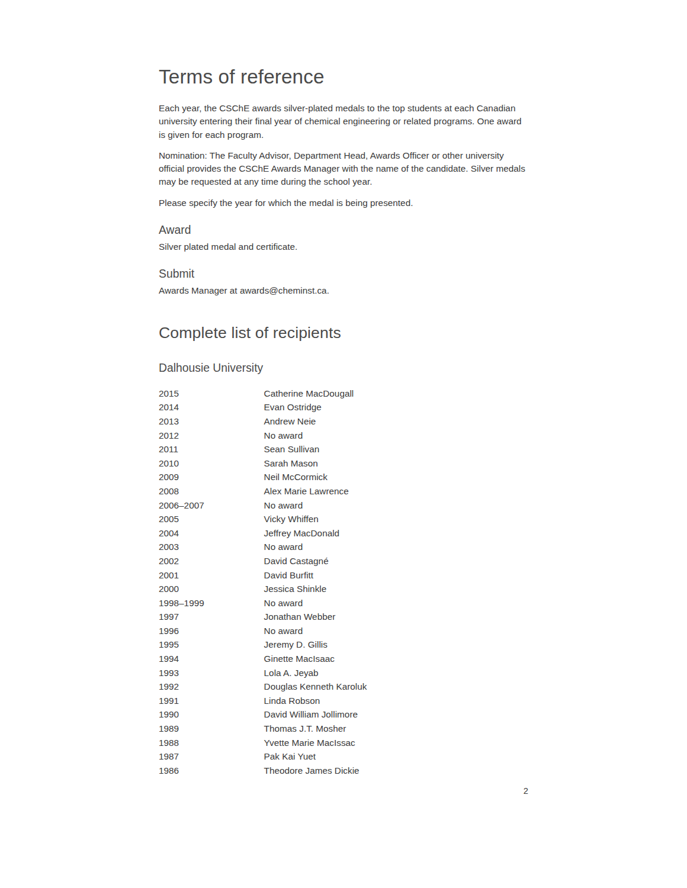Terms of reference
Each year, the CSChE awards silver-plated medals to the top students at each Canadian university entering their final year of chemical engineering or related programs. One award is given for each program.
Nomination: The Faculty Advisor, Department Head, Awards Officer or other university official provides the CSChE Awards Manager with the name of the candidate. Silver medals may be requested at any time during the school year.
Please specify the year for which the medal is being presented.
Award
Silver plated medal and certificate.
Submit
Awards Manager at awards@cheminst.ca.
Complete list of recipients
Dalhousie University
| 2015 | Catherine MacDougall |
| 2014 | Evan Ostridge |
| 2013 | Andrew Neie |
| 2012 | No award |
| 2011 | Sean Sullivan |
| 2010 | Sarah Mason |
| 2009 | Neil McCormick |
| 2008 | Alex Marie Lawrence |
| 2006–2007 | No award |
| 2005 | Vicky Whiffen |
| 2004 | Jeffrey MacDonald |
| 2003 | No award |
| 2002 | David Castagné |
| 2001 | David Burfitt |
| 2000 | Jessica Shinkle |
| 1998–1999 | No award |
| 1997 | Jonathan Webber |
| 1996 | No award |
| 1995 | Jeremy D. Gillis |
| 1994 | Ginette MacIsaac |
| 1993 | Lola A. Jeyab |
| 1992 | Douglas Kenneth Karoluk |
| 1991 | Linda Robson |
| 1990 | David William Jollimore |
| 1989 | Thomas J.T. Mosher |
| 1988 | Yvette Marie MacIssac |
| 1987 | Pak Kai Yuet |
| 1986 | Theodore James Dickie |
2